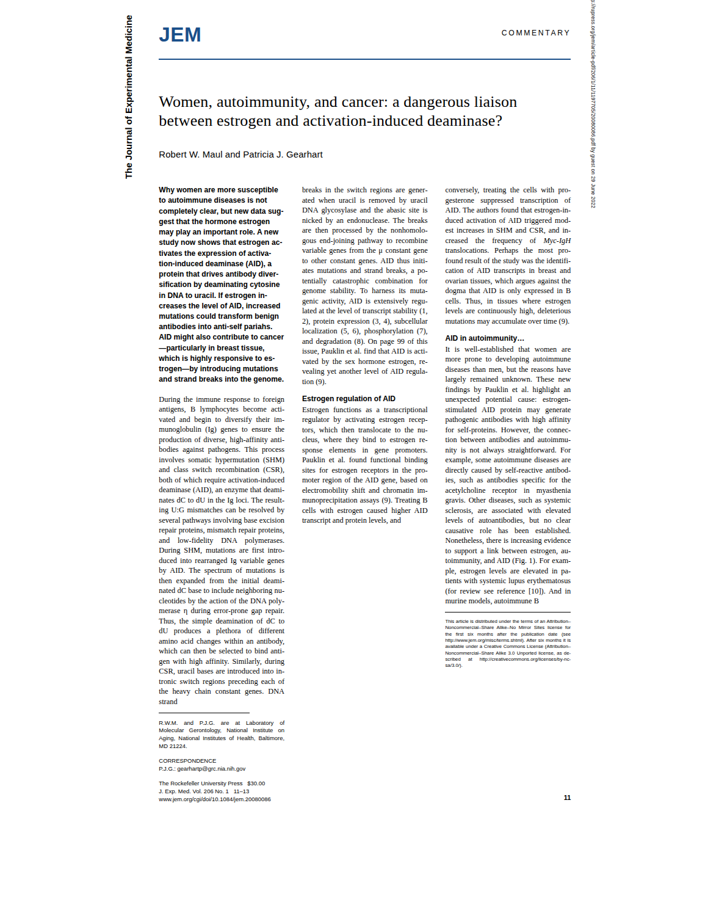JEM
COMMENTARY
The Journal of Experimental Medicine
Downloaded from http://rupress.org/jem/article-pdf/206/1/11/1197705/20080086.pdf by guest on 29 June 2022
Women, autoimmunity, and cancer: a dangerous liaison
between estrogen and activation-induced deaminase?
Robert W. Maul and Patricia J. Gearhart
Why women are more susceptible to autoimmune diseases is not completely clear, but new data suggest that the hormone estrogen may play an important role. A new study now shows that estrogen activates the expression of activation-induced deaminase (AID), a protein that drives antibody diversification by deaminating cytosine in DNA to uracil. If estrogen increases the level of AID, increased mutations could transform benign antibodies into anti-self pariahs. AID might also contribute to cancer—particularly in breast tissue, which is highly responsive to estrogen—by introducing mutations and strand breaks into the genome.
During the immune response to foreign antigens, B lymphocytes become activated and begin to diversify their immunoglobulin (Ig) genes to ensure the production of diverse, high-affinity antibodies against pathogens. This process involves somatic hypermutation (SHM) and class switch recombination (CSR), both of which require activation-induced deaminase (AID), an enzyme that deaminates dC to dU in the Ig loci. The resulting U:G mismatches can be resolved by several pathways involving base excision repair proteins, mismatch repair proteins, and low-fidelity DNA polymerases. During SHM, mutations are first introduced into rearranged Ig variable genes by AID. The spectrum of mutations is then expanded from the initial deaminated dC base to include neighboring nucleotides by the action of the DNA polymerase η during error-prone gap repair. Thus, the simple deamination of dC to dU produces a plethora of different amino acid changes within an antibody, which can then be selected to bind antigen with high affinity. Similarly, during CSR, uracil bases are introduced into intronic switch regions preceding each of the heavy chain constant genes. DNA strand
R.W.M. and P.J.G. are at Laboratory of Molecular Gerontology, National Institute on Aging, National Institutes of Health, Baltimore, MD 21224.
CORRESPONDENCE
P.J.G.: gearhartp@grc.nia.nih.gov
The Rockefeller University Press $30.00
J. Exp. Med. Vol. 206 No. 1 11–13
www.jem.org/cgi/doi/10.1084/jem.20080086
breaks in the switch regions are generated when uracil is removed by uracil DNA glycosylase and the abasic site is nicked by an endonuclease. The breaks are then processed by the nonhomologous end-joining pathway to recombine variable genes from the μ constant gene to other constant genes. AID thus initiates mutations and strand breaks, a potentially catastrophic combination for genome stability. To harness its mutagenic activity, AID is extensively regulated at the level of transcript stability (1, 2), protein expression (3, 4), subcellular localization (5, 6), phosphorylation (7), and degradation (8). On page 99 of this issue, Pauklin et al. find that AID is activated by the sex hormone estrogen, revealing yet another level of AID regulation (9).
Estrogen regulation of AID
Estrogen functions as a transcriptional regulator by activating estrogen receptors, which then translocate to the nucleus, where they bind to estrogen response elements in gene promoters. Pauklin et al. found functional binding sites for estrogen receptors in the promoter region of the AID gene, based on electromobility shift and chromatin immunoprecipitation assays (9). Treating B cells with estrogen caused higher AID transcript and protein levels, and
conversely, treating the cells with progesterone suppressed transcription of AID. The authors found that estrogen-induced activation of AID triggered modest increases in SHM and CSR, and increased the frequency of Myc-IgH translocations. Perhaps the most profound result of the study was the identification of AID transcripts in breast and ovarian tissues, which argues against the dogma that AID is only expressed in B cells. Thus, in tissues where estrogen levels are continuously high, deleterious mutations may accumulate over time (9).
AID in autoimmunity…
It is well-established that women are more prone to developing autoimmune diseases than men, but the reasons have largely remained unknown. These new findings by Pauklin et al. highlight an unexpected potential cause: estrogen-stimulated AID protein may generate pathogenic antibodies with high affinity for self-proteins. However, the connection between antibodies and autoimmunity is not always straightforward. For example, some autoimmune diseases are directly caused by self-reactive antibodies, such as antibodies specific for the acetylcholine receptor in myasthenia gravis. Other diseases, such as systemic sclerosis, are associated with elevated levels of autoantibodies, but no clear causative role has been established. Nonetheless, there is increasing evidence to support a link between estrogen, autoimmunity, and AID (Fig. 1). For example, estrogen levels are elevated in patients with systemic lupus erythematosus (for review see reference [10]). And in murine models, autoimmune B
This article is distributed under the terms of an Attribution–Noncommercial–Share Alike–No Mirror Sites license for the first six months after the publication date (see http://www.jem.org/misc/terms.shtml). After six months it is available under a Creative Commons License (Attribution–Noncommercial–Share Alike 3.0 Unported license, as described at http://creativecommons.org/licenses/by-nc-sa/3.0/).
11